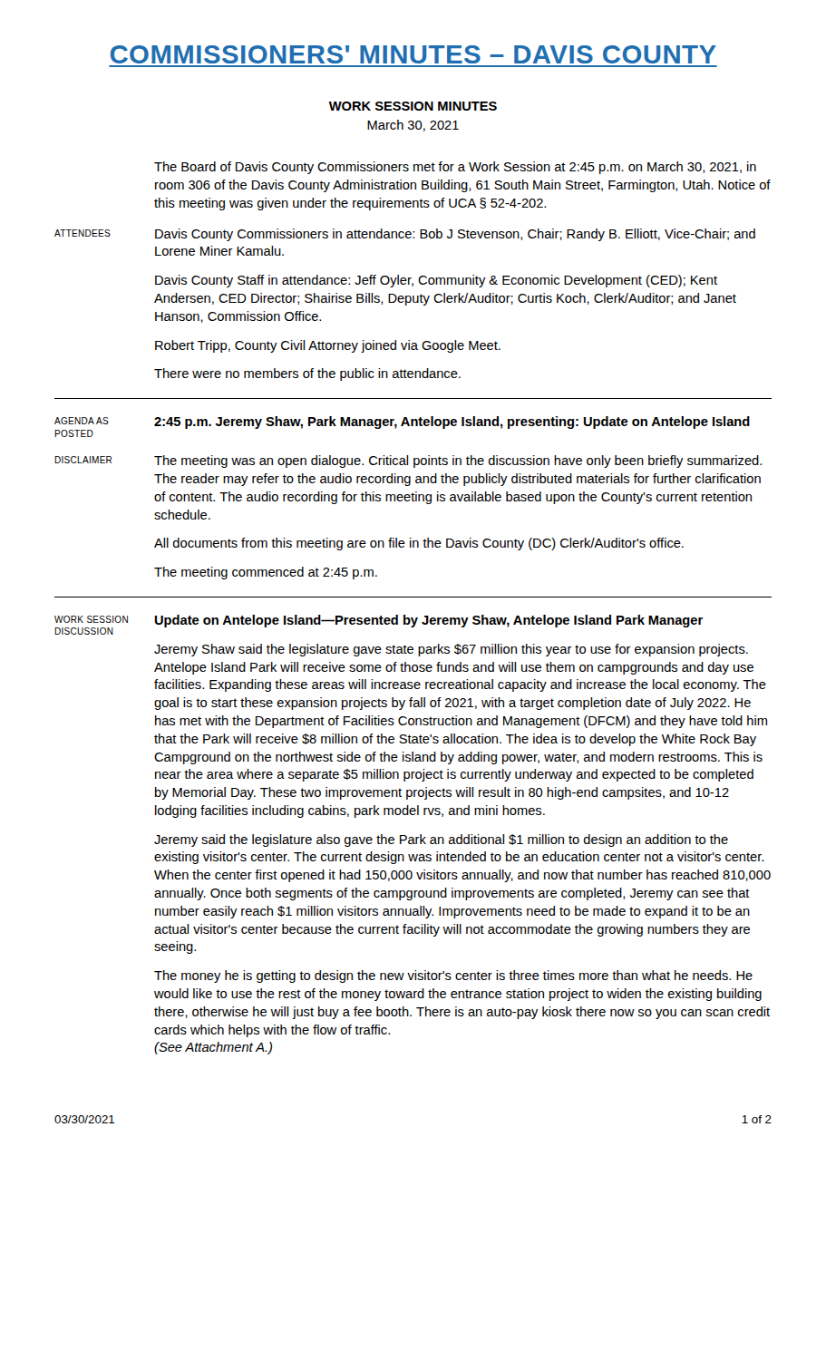COMMISSIONERS' MINUTES – DAVIS COUNTY
WORK SESSION MINUTES
March 30, 2021
The Board of Davis County Commissioners met for a Work Session at 2:45 p.m. on March 30, 2021, in room 306 of the Davis County Administration Building, 61 South Main Street, Farmington, Utah. Notice of this meeting was given under the requirements of UCA § 52-4-202.
Attendees
Davis County Commissioners in attendance: Bob J Stevenson, Chair; Randy B. Elliott, Vice-Chair; and Lorene Miner Kamalu.
Davis County Staff in attendance: Jeff Oyler, Community & Economic Development (CED); Kent Andersen, CED Director; Shairise Bills, Deputy Clerk/Auditor; Curtis Koch, Clerk/Auditor; and Janet Hanson, Commission Office.
Robert Tripp, County Civil Attorney joined via Google Meet.
There were no members of the public in attendance.
Agenda as Posted
2:45 p.m. Jeremy Shaw, Park Manager, Antelope Island, presenting: Update on Antelope Island
Disclaimer
The meeting was an open dialogue. Critical points in the discussion have only been briefly summarized. The reader may refer to the audio recording and the publicly distributed materials for further clarification of content. The audio recording for this meeting is available based upon the County's current retention schedule.
All documents from this meeting are on file in the Davis County (DC) Clerk/Auditor's office.
The meeting commenced at 2:45 p.m.
Work Session Discussion
Update on Antelope Island—Presented by Jeremy Shaw, Antelope Island Park Manager
Jeremy Shaw said the legislature gave state parks $67 million this year to use for expansion projects. Antelope Island Park will receive some of those funds and will use them on campgrounds and day use facilities. Expanding these areas will increase recreational capacity and increase the local economy. The goal is to start these expansion projects by fall of 2021, with a target completion date of July 2022. He has met with the Department of Facilities Construction and Management (DFCM) and they have told him that the Park will receive $8 million of the State's allocation. The idea is to develop the White Rock Bay Campground on the northwest side of the island by adding power, water, and modern restrooms. This is near the area where a separate $5 million project is currently underway and expected to be completed by Memorial Day. These two improvement projects will result in 80 high-end campsites, and 10-12 lodging facilities including cabins, park model rvs, and mini homes.
Jeremy said the legislature also gave the Park an additional $1 million to design an addition to the existing visitor's center. The current design was intended to be an education center not a visitor's center. When the center first opened it had 150,000 visitors annually, and now that number has reached 810,000 annually. Once both segments of the campground improvements are completed, Jeremy can see that number easily reach $1 million visitors annually. Improvements need to be made to expand it to be an actual visitor's center because the current facility will not accommodate the growing numbers they are seeing.
The money he is getting to design the new visitor's center is three times more than what he needs. He would like to use the rest of the money toward the entrance station project to widen the existing building there, otherwise he will just buy a fee booth. There is an auto-pay kiosk there now so you can scan credit cards which helps with the flow of traffic.
(See Attachment A.)
03/30/2021 1 of 2